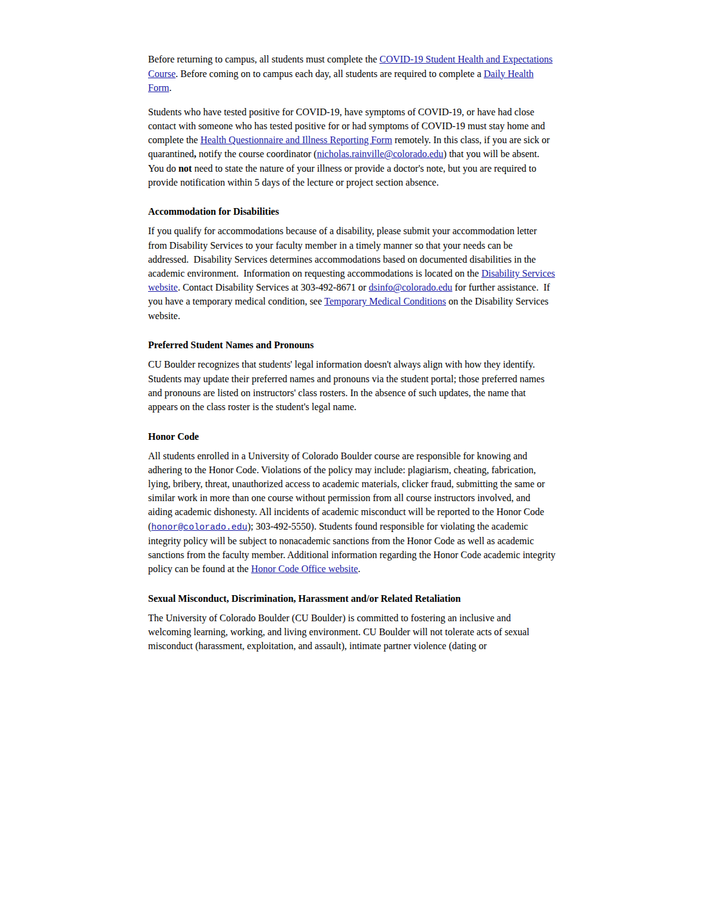Before returning to campus, all students must complete the COVID-19 Student Health and Expectations Course. Before coming on to campus each day, all students are required to complete a Daily Health Form.
Students who have tested positive for COVID-19, have symptoms of COVID-19, or have had close contact with someone who has tested positive for or had symptoms of COVID-19 must stay home and complete the Health Questionnaire and Illness Reporting Form remotely. In this class, if you are sick or quarantined, notify the course coordinator (nicholas.rainville@colorado.edu) that you will be absent. You do not need to state the nature of your illness or provide a doctor's note, but you are required to provide notification within 5 days of the lecture or project section absence.
Accommodation for Disabilities
If you qualify for accommodations because of a disability, please submit your accommodation letter from Disability Services to your faculty member in a timely manner so that your needs can be addressed. Disability Services determines accommodations based on documented disabilities in the academic environment. Information on requesting accommodations is located on the Disability Services website. Contact Disability Services at 303-492-8671 or dsinfo@colorado.edu for further assistance. If you have a temporary medical condition, see Temporary Medical Conditions on the Disability Services website.
Preferred Student Names and Pronouns
CU Boulder recognizes that students' legal information doesn't always align with how they identify. Students may update their preferred names and pronouns via the student portal; those preferred names and pronouns are listed on instructors' class rosters. In the absence of such updates, the name that appears on the class roster is the student's legal name.
Honor Code
All students enrolled in a University of Colorado Boulder course are responsible for knowing and adhering to the Honor Code. Violations of the policy may include: plagiarism, cheating, fabrication, lying, bribery, threat, unauthorized access to academic materials, clicker fraud, submitting the same or similar work in more than one course without permission from all course instructors involved, and aiding academic dishonesty. All incidents of academic misconduct will be reported to the Honor Code (honor@colorado.edu); 303-492-5550). Students found responsible for violating the academic integrity policy will be subject to nonacademic sanctions from the Honor Code as well as academic sanctions from the faculty member. Additional information regarding the Honor Code academic integrity policy can be found at the Honor Code Office website.
Sexual Misconduct, Discrimination, Harassment and/or Related Retaliation
The University of Colorado Boulder (CU Boulder) is committed to fostering an inclusive and welcoming learning, working, and living environment. CU Boulder will not tolerate acts of sexual misconduct (harassment, exploitation, and assault), intimate partner violence (dating or